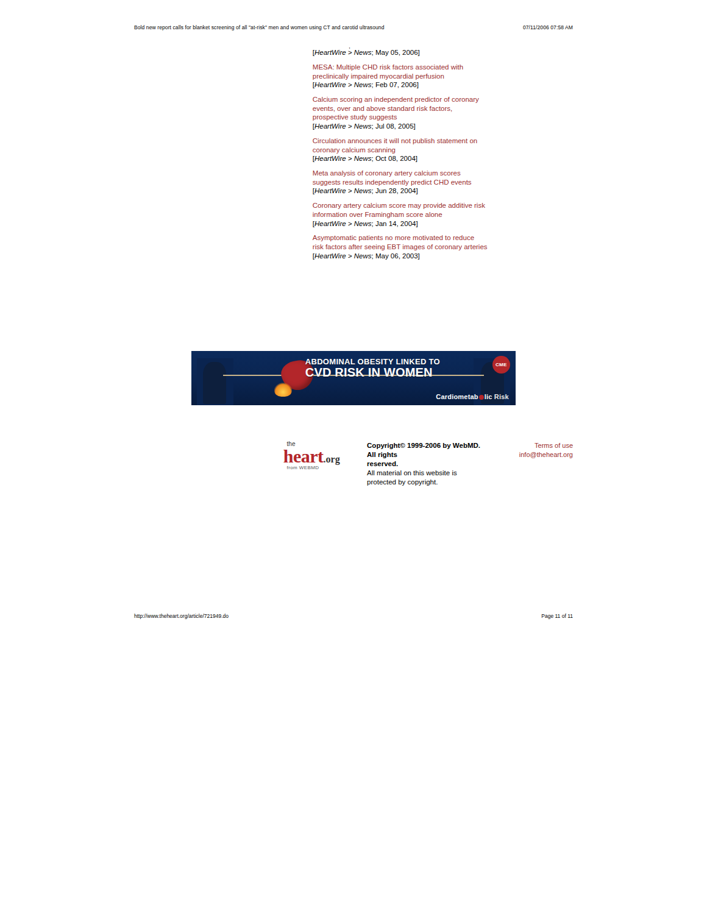Bold new report calls for blanket screening of all "at-risk" men and women using CT and carotid ultrasound
07/11/2006 07:58 AM
,[HeartWire > News; May 05, 2006]
MESA: Multiple CHD risk factors associated with
preclinically impaired myocardial perfusion
[HeartWire > News; Feb 07, 2006]
Calcium scoring an independent predictor of coronary
events, over and above standard risk factors,
prospective study suggests
[HeartWire > News; Jul 08, 2005]
Circulation announces it will not publish statement on
coronary calcium scanning
[HeartWire > News; Oct 08, 2004]
Meta analysis of coronary artery calcium scores
suggests results independently predict CHD events
[HeartWire > News; Jun 28, 2004]
Coronary artery calcium score may provide additive risk
information over Framingham score alone
[HeartWire > News; Jan 14, 2004]
Asymptomatic patients no more motivated to reduce
risk factors after seeing EBT images of coronary arteries
[HeartWire > News; May 06, 2003]
ABDOMINAL OBESITY LINKED TO CVD RISK IN WOMEN
CME
Cardiometab lic Risk
the
heart.org
from WEBMD
Copyright© 1999-2006 by WebMD. All rights
reserved.
All material on this website is protected by copyright.
Terms of use
info@theheart.org
http://www.theheart.org/article/721949.do
Page 11 of 11